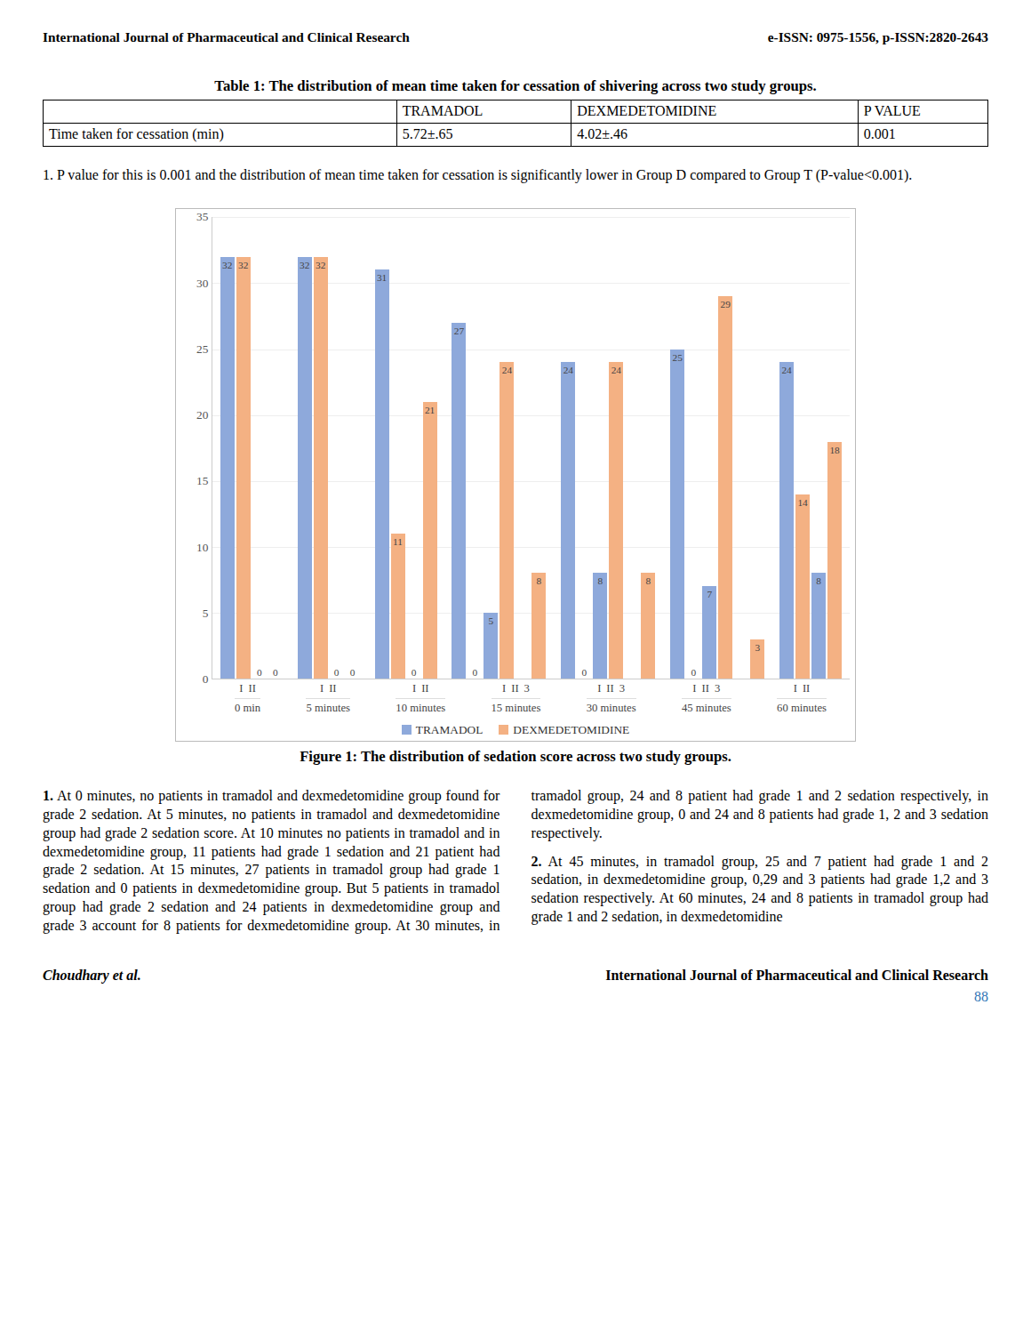International Journal of Pharmaceutical and Clinical Research
e-ISSN: 0975-1556, p-ISSN:2820-2643
Table 1: The distribution of mean time taken for cessation of shivering across two study groups.
| | TRAMADOL | DEXMEDETOMIDINE | P VALUE |
| --- | --- | --- | --- |
| Time taken for cessation (min) | 5.72±.65 | 4.02±.46 | 0.001 |
1. P value for this is 0.001 and the distribution of mean time taken for cessation is significantly lower in Group D compared to Group T (P-value<0.001).
35 30 25 20 15 10 5 0
32
32
0
0
32
32
0
0
31
11
0
21
27
0
5
24
8
24
0
8
24
8
25
0
7
29
3
24
14
8
18
III
0 min
III
5 minutes
III
10 minutes
III 3
15 minutes
III 3
30 minutes
III 3
45 minutes
III
60 minutes
TRAMADOL DEXMEDETOMIDINE
Figure 1: The distribution of sedation score across two study groups.
1. At 0 minutes, no patients in tramadol and dexmedetomidine group found for grade 2 sedation. At 5 minutes, no patients in tramadol and dexmedetomidine group had grade 2 sedation score. At 10 minutes no patients in tramadol and in dexmedetomidine group, 11 patients had grade 1 sedation and 21 patient had grade 2 sedation. At 15 minutes, 27 patients in tramadol group had grade 1 sedation and 0 patients in dexmedetomidine group. But 5 patients in tramadol group had grade 2 sedation and 24 patients in dexmedetomidine group and grade 3 account for 8 patients for dexmedetomidine group. At 30 minutes, in tramadol group, 24 and 8 patient had grade 1 and 2 sedation respectively, in dexmedetomidine group, 0 and 24 and 8 patients had grade 1, 2 and 3 sedation respectively.
2. At 45 minutes, in tramadol group, 25 and 7 patient had grade 1 and 2 sedation, in dexmedetomidine group, 0,29 and 3 patients had grade 1,2 and 3 sedation respectively. At 60 minutes, 24 and 8 patients in tramadol group had grade 1 and 2 sedation, in dexmedetomidine
Choudhary et al.
International Journal of Pharmaceutical and Clinical Research
88